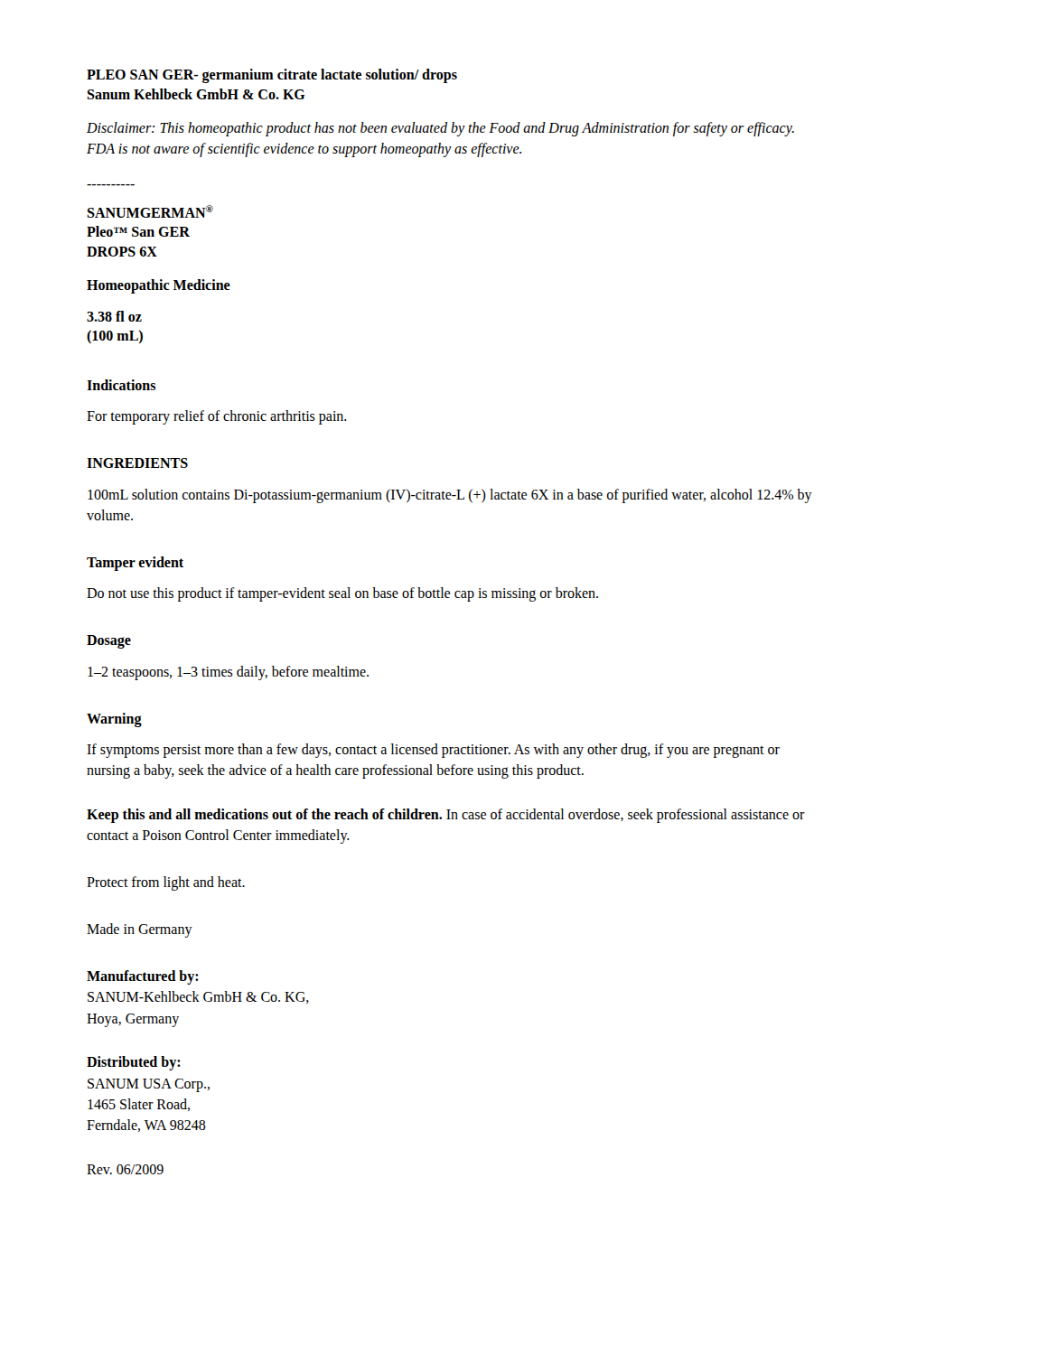PLEO SAN GER- germanium citrate lactate solution/ drops
Sanum Kehlbeck GmbH & Co. KG
Disclaimer: This homeopathic product has not been evaluated by the Food and Drug Administration for safety or efficacy. FDA is not aware of scientific evidence to support homeopathy as effective.
----------
SANUMGERMAN®
Pleo™ San GER
DROPS 6X
Homeopathic Medicine
3.38 fl oz
(100 mL)
Indications
For temporary relief of chronic arthritis pain.
INGREDIENTS
100mL solution contains Di-potassium-germanium (IV)-citrate-L (+) lactate 6X in a base of purified water, alcohol 12.4% by volume.
Tamper evident
Do not use this product if tamper-evident seal on base of bottle cap is missing or broken.
Dosage
1–2 teaspoons, 1–3 times daily, before mealtime.
Warning
If symptoms persist more than a few days, contact a licensed practitioner. As with any other drug, if you are pregnant or nursing a baby, seek the advice of a health care professional before using this product.
Keep this and all medications out of the reach of children. In case of accidental overdose, seek professional assistance or contact a Poison Control Center immediately.
Protect from light and heat.
Made in Germany
Manufactured by:
SANUM-Kehlbeck GmbH & Co. KG,
Hoya, Germany
Distributed by:
SANUM USA Corp.,
1465 Slater Road,
Ferndale, WA 98248
Rev. 06/2009